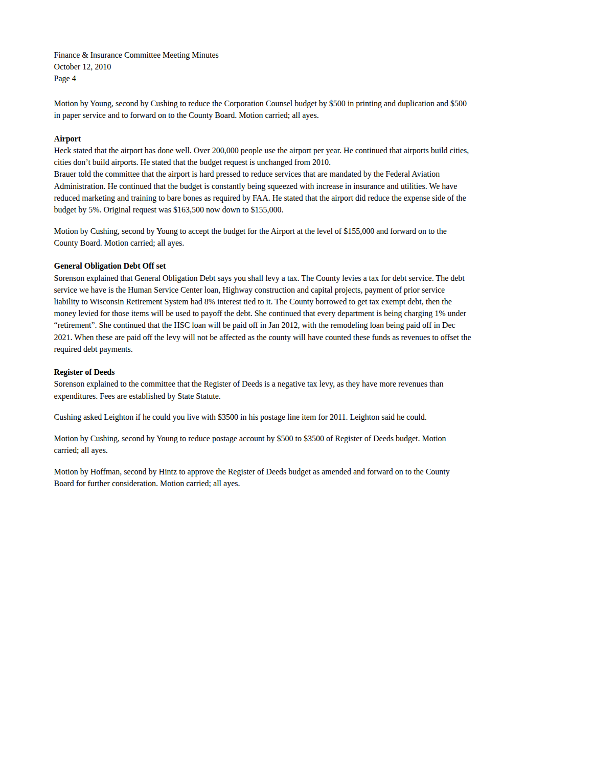Finance & Insurance Committee Meeting Minutes
October 12, 2010
Page 4
Motion by Young, second by Cushing to reduce the Corporation Counsel budget by $500 in printing and duplication and $500 in paper service and to forward on to the County Board. Motion carried; all ayes.
Airport
Heck stated that the airport has done well. Over 200,000 people use the airport per year. He continued that airports build cities, cities don’t build airports. He stated that the budget request is unchanged from 2010.
Brauer told the committee that the airport is hard pressed to reduce services that are mandated by the Federal Aviation Administration. He continued that the budget is constantly being squeezed with increase in insurance and utilities. We have reduced marketing and training to bare bones as required by FAA. He stated that the airport did reduce the expense side of the budget by 5%. Original request was $163,500 now down to $155,000.
Motion by Cushing, second by Young to accept the budget for the Airport at the level of $155,000 and forward on to the County Board. Motion carried; all ayes.
General Obligation Debt Off set
Sorenson explained that General Obligation Debt says you shall levy a tax. The County levies a tax for debt service. The debt service we have is the Human Service Center loan, Highway construction and capital projects, payment of prior service liability to Wisconsin Retirement System had 8% interest tied to it. The County borrowed to get tax exempt debt, then the money levied for those items will be used to payoff the debt. She continued that every department is being charging 1% under “retirement”. She continued that the HSC loan will be paid off in Jan 2012, with the remodeling loan being paid off in Dec 2021. When these are paid off the levy will not be affected as the county will have counted these funds as revenues to offset the required debt payments.
Register of Deeds
Sorenson explained to the committee that the Register of Deeds is a negative tax levy, as they have more revenues than expenditures. Fees are established by State Statute.
Cushing asked Leighton if he could you live with $3500 in his postage line item for 2011. Leighton said he could.
Motion by Cushing, second by Young to reduce postage account by $500 to $3500 of Register of Deeds budget. Motion carried; all ayes.
Motion by Hoffman, second by Hintz to approve the Register of Deeds budget as amended and forward on to the County Board for further consideration. Motion carried; all ayes.